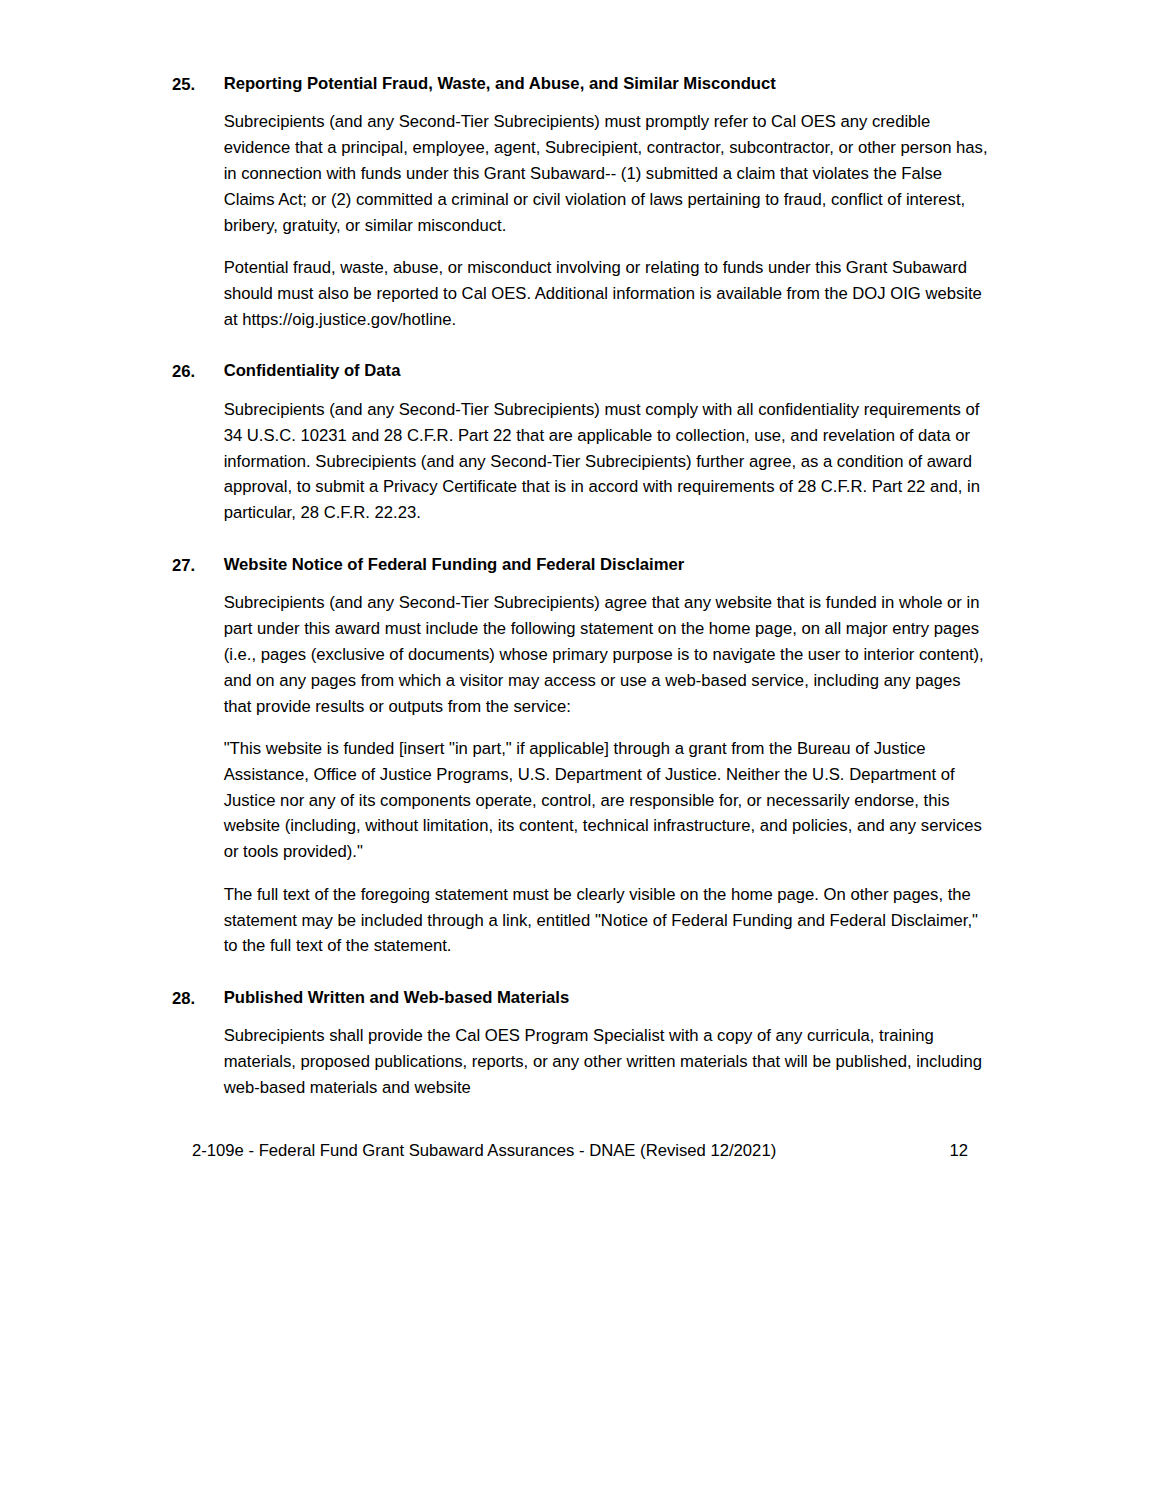25.
Reporting Potential Fraud, Waste, and Abuse, and Similar Misconduct
Subrecipients (and any Second-Tier Subrecipients) must promptly refer to Cal OES any credible evidence that a principal, employee, agent, Subrecipient, contractor, subcontractor, or other person has, in connection with funds under this Grant Subaward-- (1) submitted a claim that violates the False Claims Act; or (2) committed a criminal or civil violation of laws pertaining to fraud, conflict of interest, bribery, gratuity, or similar misconduct.
Potential fraud, waste, abuse, or misconduct involving or relating to funds under this Grant Subaward should must also be reported to Cal OES. Additional information is available from the DOJ OIG website at https://oig.justice.gov/hotline.
26.
Confidentiality of Data
Subrecipients (and any Second-Tier Subrecipients) must comply with all confidentiality requirements of 34 U.S.C. 10231 and 28 C.F.R. Part 22 that are applicable to collection, use, and revelation of data or information. Subrecipients (and any Second-Tier Subrecipients) further agree, as a condition of award approval, to submit a Privacy Certificate that is in accord with requirements of 28 C.F.R. Part 22 and, in particular, 28 C.F.R. 22.23.
27.
Website Notice of Federal Funding and Federal Disclaimer
Subrecipients (and any Second-Tier Subrecipients) agree that any website that is funded in whole or in part under this award must include the following statement on the home page, on all major entry pages (i.e., pages (exclusive of documents) whose primary purpose is to navigate the user to interior content), and on any pages from which a visitor may access or use a web-based service, including any pages that provide results or outputs from the service:
"This website is funded [insert "in part," if applicable] through a grant from the Bureau of Justice Assistance, Office of Justice Programs, U.S. Department of Justice. Neither the U.S. Department of Justice nor any of its components operate, control, are responsible for, or necessarily endorse, this website (including, without limitation, its content, technical infrastructure, and policies, and any services or tools provided)."
The full text of the foregoing statement must be clearly visible on the home page. On other pages, the statement may be included through a link, entitled "Notice of Federal Funding and Federal Disclaimer," to the full text of the statement.
28.
Published Written and Web-based Materials
Subrecipients shall provide the Cal OES Program Specialist with a copy of any curricula, training materials, proposed publications, reports, or any other written materials that will be published, including web-based materials and website
2-109e - Federal Fund Grant Subaward Assurances - DNAE (Revised 12/2021) 12